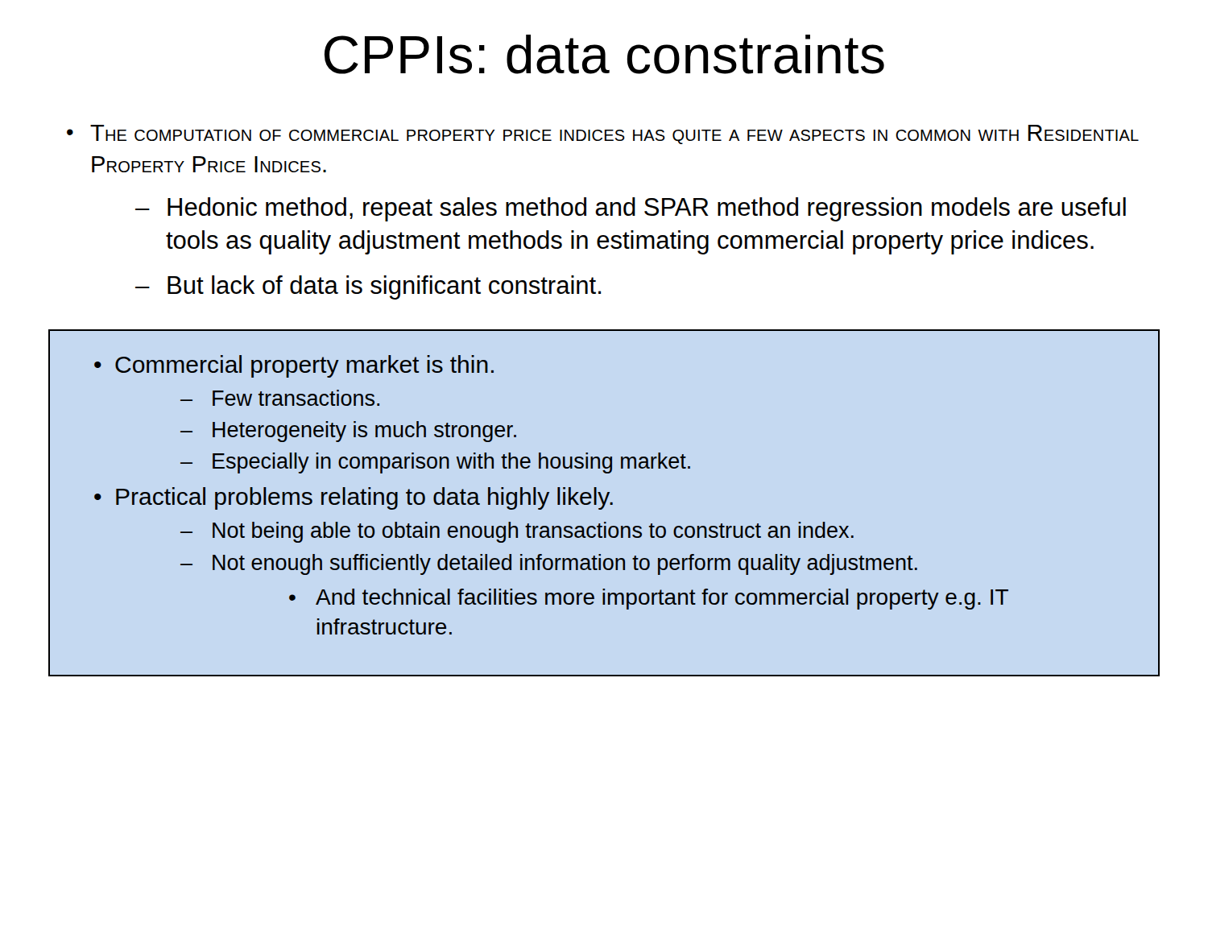CPPIs: data constraints
The computation of commercial property price indices has quite a few aspects in common with Residential Property Price Indices.
Hedonic method, repeat sales method and SPAR method regression models are useful tools as quality adjustment methods in estimating commercial property price indices.
But lack of data is significant constraint.
Commercial property market is thin.
Few transactions.
Heterogeneity is much stronger.
Especially in comparison with the housing market.
Practical problems relating to data highly likely.
Not being able to obtain enough transactions to construct an index.
Not enough sufficiently detailed information to perform quality adjustment.
And technical facilities more important for commercial property e.g. IT infrastructure.